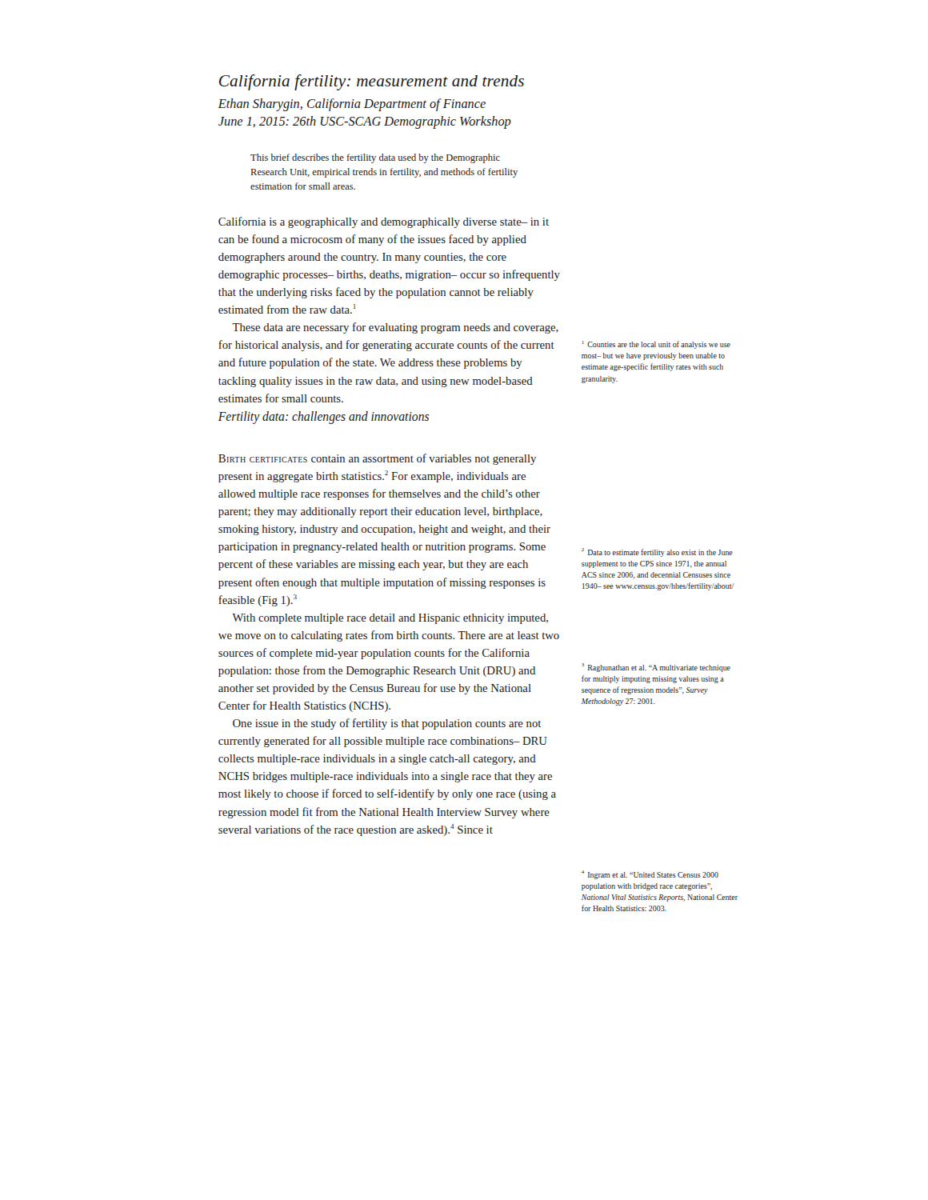California fertility: measurement and trends
Ethan Sharygin, California Department of Finance
June 1, 2015: 26th USC-SCAG Demographic Workshop
This brief describes the fertility data used by the Demographic Research Unit, empirical trends in fertility, and methods of fertility estimation for small areas.
California is a geographically and demographically diverse state– in it can be found a microcosm of many of the issues faced by applied demographers around the country. In many counties, the core demographic processes– births, deaths, migration– occur so infrequently that the underlying risks faced by the population cannot be reliably estimated from the raw data.1
These data are necessary for evaluating program needs and coverage, for historical analysis, and for generating accurate counts of the current and future population of the state. We address these problems by tackling quality issues in the raw data, and using new model-based estimates for small counts.
Fertility data: challenges and innovations
Birth certificates contain an assortment of variables not generally present in aggregate birth statistics.2 For example, individuals are allowed multiple race responses for themselves and the child’s other parent; they may additionally report their education level, birthplace, smoking history, industry and occupation, height and weight, and their participation in pregnancy-related health or nutrition programs. Some percent of these variables are missing each year, but they are each present often enough that multiple imputation of missing responses is feasible (Fig 1).3
With complete multiple race detail and Hispanic ethnicity imputed, we move on to calculating rates from birth counts. There are at least two sources of complete mid-year population counts for the California population: those from the Demographic Research Unit (DRU) and another set provided by the Census Bureau for use by the National Center for Health Statistics (NCHS).
One issue in the study of fertility is that population counts are not currently generated for all possible multiple race combinations– DRU collects multiple-race individuals in a single catch-all category, and NCHS bridges multiple-race individuals into a single race that they are most likely to choose if forced to self-identify by only one race (using a regression model fit from the National Health Interview Survey where several variations of the race question are asked).4 Since it
1 Counties are the local unit of analysis we use most– but we have previously been unable to estimate age-specific fertility rates with such granularity.
2 Data to estimate fertility also exist in the June supplement to the CPS since 1971, the annual ACS since 2006, and decennial Censuses since 1940– see www.census.gov/hhes/fertility/about/
3 Raghunathan et al. “A multivariate technique for multiply imputing missing values using a sequence of regression models”, Survey Methodology 27: 2001.
4 Ingram et al. “United States Census 2000 population with bridged race categories”, National Vital Statistics Reports, National Center for Health Statistics: 2003.